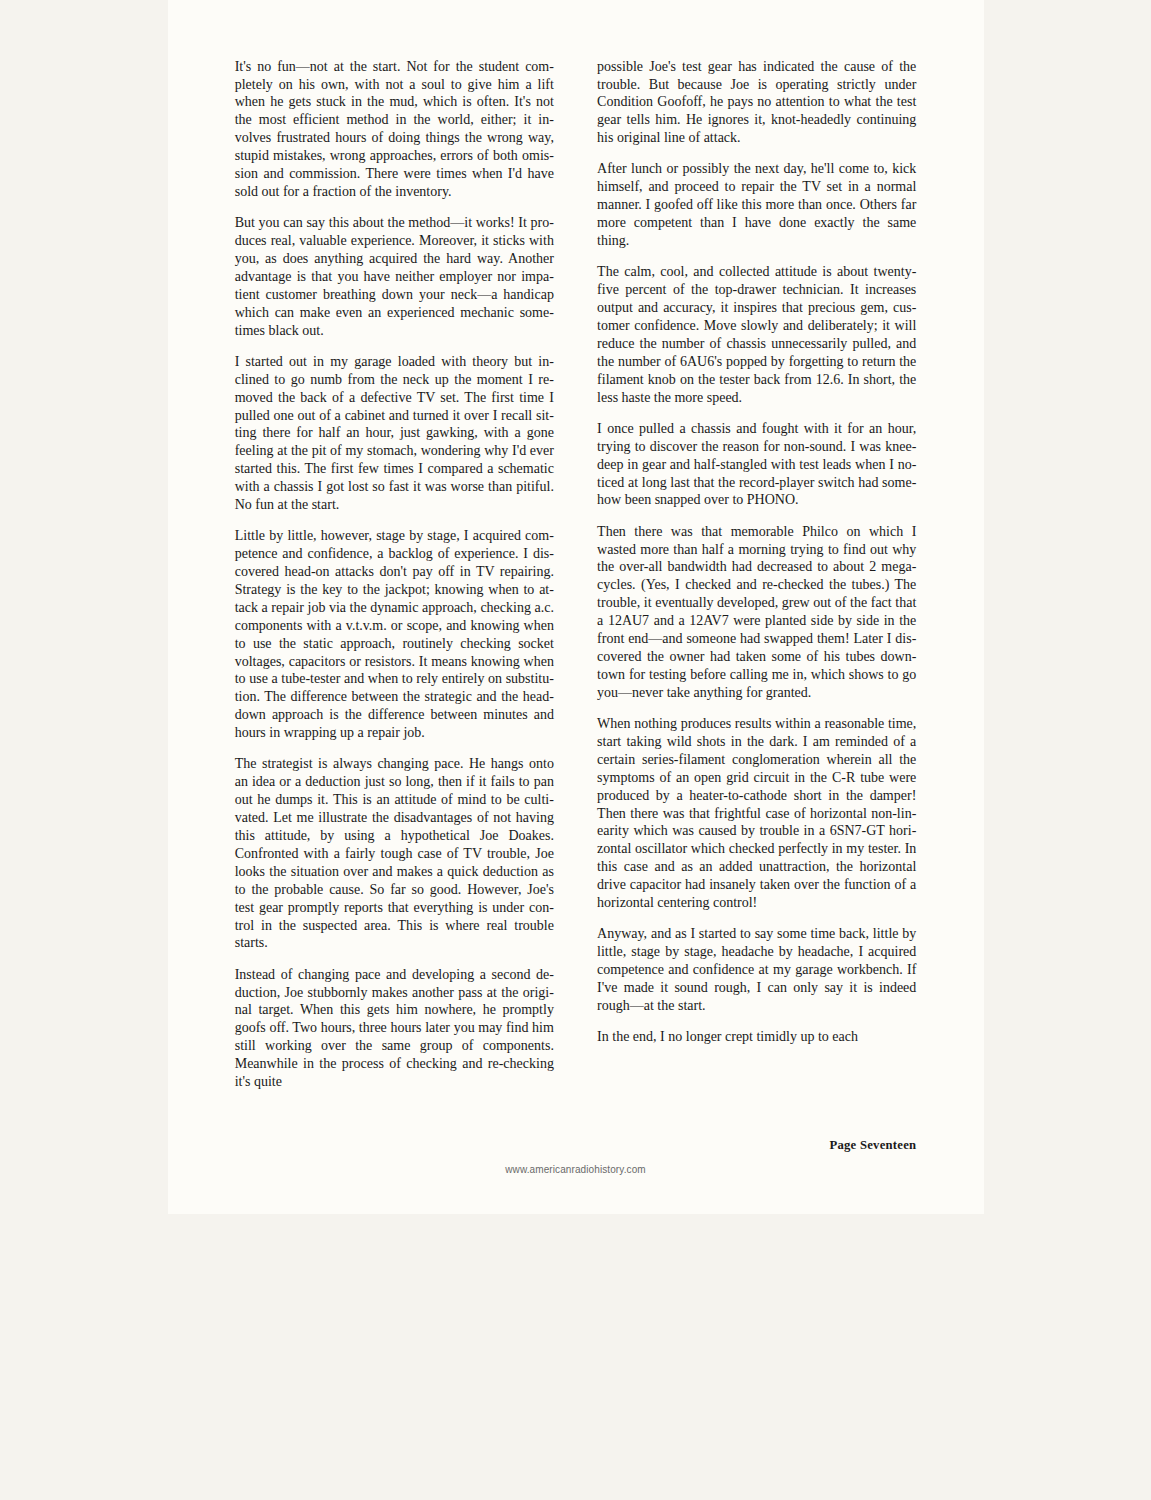It's no fun—not at the start. Not for the student completely on his own, with not a soul to give him a lift when he gets stuck in the mud, which is often. It's not the most efficient method in the world, either; it involves frustrated hours of doing things the wrong way, stupid mistakes, wrong approaches, errors of both omission and commission. There were times when I'd have sold out for a fraction of the inventory.
But you can say this about the method—it works! It produces real, valuable experience. Moreover, it sticks with you, as does anything acquired the hard way. Another advantage is that you have neither employer nor impatient customer breathing down your neck—a handicap which can make even an experienced mechanic sometimes black out.
I started out in my garage loaded with theory but inclined to go numb from the neck up the moment I removed the back of a defective TV set. The first time I pulled one out of a cabinet and turned it over I recall sitting there for half an hour, just gawking, with a gone feeling at the pit of my stomach, wondering why I'd ever started this. The first few times I compared a schematic with a chassis I got lost so fast it was worse than pitiful. No fun at the start.
Little by little, however, stage by stage, I acquired competence and confidence, a backlog of experience. I discovered head-on attacks don't pay off in TV repairing. Strategy is the key to the jackpot; knowing when to attack a repair job via the dynamic approach, checking a.c. components with a v.t.v.m. or scope, and knowing when to use the static approach, routinely checking socket voltages, capacitors or resistors. It means knowing when to use a tube-tester and when to rely entirely on substitution. The difference between the strategic and the head-down approach is the difference between minutes and hours in wrapping up a repair job.
The strategist is always changing pace. He hangs onto an idea or a deduction just so long, then if it fails to pan out he dumps it. This is an attitude of mind to be cultivated. Let me illustrate the disadvantages of not having this attitude, by using a hypothetical Joe Doakes. Confronted with a fairly tough case of TV trouble, Joe looks the situation over and makes a quick deduction as to the probable cause. So far so good. However, Joe's test gear promptly reports that everything is under control in the suspected area. This is where real trouble starts.
Instead of changing pace and developing a second deduction, Joe stubbornly makes another pass at the original target. When this gets him nowhere, he promptly goofs off. Two hours, three hours later you may find him still working over the same group of components. Meanwhile in the process of checking and re-checking it's quite
possible Joe's test gear has indicated the cause of the trouble. But because Joe is operating strictly under Condition Goofoff, he pays no attention to what the test gear tells him. He ignores it, knot-headedly continuing his original line of attack.
After lunch or possibly the next day, he'll come to, kick himself, and proceed to repair the TV set in a normal manner. I goofed off like this more than once. Others far more competent than I have done exactly the same thing.
The calm, cool, and collected attitude is about twenty-five percent of the top-drawer technician. It increases output and accuracy, it inspires that precious gem, customer confidence. Move slowly and deliberately; it will reduce the number of chassis unnecessarily pulled, and the number of 6AU6's popped by forgetting to return the filament knob on the tester back from 12.6. In short, the less haste the more speed.
I once pulled a chassis and fought with it for an hour, trying to discover the reason for non-sound. I was knee-deep in gear and half-stangled with test leads when I noticed at long last that the record-player switch had somehow been snapped over to PHONO.
Then there was that memorable Philco on which I wasted more than half a morning trying to find out why the over-all bandwidth had decreased to about 2 megacycles. (Yes, I checked and re-checked the tubes.) The trouble, it eventually developed, grew out of the fact that a 12AU7 and a 12AV7 were planted side by side in the front end—and someone had swapped them! Later I discovered the owner had taken some of his tubes downtown for testing before calling me in, which shows to go you—never take anything for granted.
When nothing produces results within a reasonable time, start taking wild shots in the dark. I am reminded of a certain series-filament conglomeration wherein all the symptoms of an open grid circuit in the C-R tube were produced by a heater-to-cathode short in the damper! Then there was that frightful case of horizontal non-linearity which was caused by trouble in a 6SN7-GT horizontal oscillator which checked perfectly in my tester. In this case and as an added unattraction, the horizontal drive capacitor had insanely taken over the function of a horizontal centering control!
Anyway, and as I started to say some time back, little by little, stage by stage, headache by headache, I acquired competence and confidence at my garage workbench. If I've made it sound rough, I can only say it is indeed rough—at the start.
In the end, I no longer crept timidly up to each
Page Seventeen
www.americanradiohistory.com